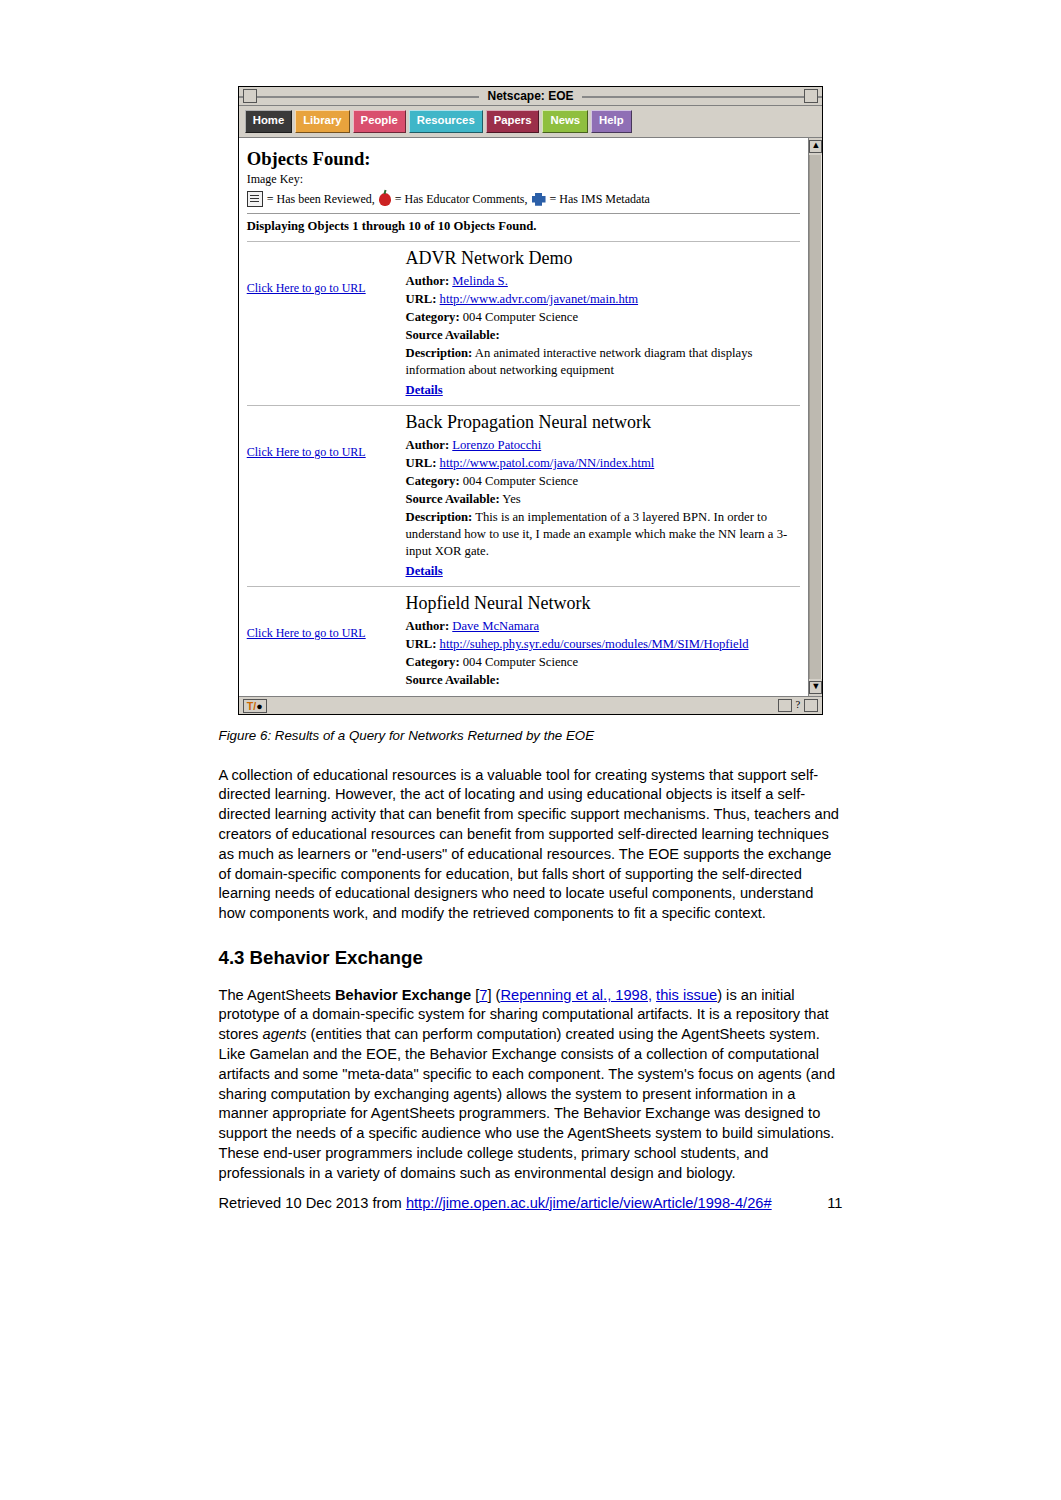Netscape: EOE
Home Library People Resources Papers News Help
Objects Found:
Image Key:
= Has been Reviewed, = Has Educator Comments, = Has IMS Metadata
Displaying Objects 1 through 10 of 10 Objects Found.
Click Here to go to URL
ADVR Network Demo
Author: Melinda S.
URL: http://www.advr.com/javanet/main.htm
Category: 004 Computer Science
Source Available:
Description: An animated interactive network diagram that displays information about networking equipment
Details
Click Here to go to URL
Back Propagation Neural network
Author: Lorenzo Patocchi
URL: http://www.patol.com/java/NN/index.html
Category: 004 Computer Science
Source Available: Yes
Description: This is an implementation of a 3 layered BPN. In order to understand how to use it, I made an example which make the NN learn a 3-input XOR gate.
Details
Click Here to go to URL
Hopfield Neural Network
Author: Dave McNamara
URL: http://suhep.phy.syr.edu/courses/modules/MM/SIM/Hopfield
Category: 004 Computer Science
Source Available:
▲
▼
T/●
?
Figure 6: Results of a Query for Networks Returned by the EOE
A collection of educational resources is a valuable tool for creating systems that support self-directed learning. However, the act of locating and using educational objects is itself a self-directed learning activity that can benefit from specific support mechanisms. Thus, teachers and creators of educational resources can benefit from supported self-directed learning techniques as much as learners or "end-users" of educational resources. The EOE supports the exchange of domain-specific components for education, but falls short of supporting the self-directed learning needs of educational designers who need to locate useful components, understand how components work, and modify the retrieved components to fit a specific context.
4.3 Behavior Exchange
The AgentSheets Behavior Exchange [7] (Repenning et al., 1998, this issue) is an initial prototype of a domain-specific system for sharing computational artifacts. It is a repository that stores agents (entities that can perform computation) created using the AgentSheets system. Like Gamelan and the EOE, the Behavior Exchange consists of a collection of computational artifacts and some "meta-data" specific to each component. The system's focus on agents (and sharing computation by exchanging agents) allows the system to present information in a manner appropriate for AgentSheets programmers. The Behavior Exchange was designed to support the needs of a specific audience who use the AgentSheets system to build simulations. These end-user programmers include college students, primary school students, and professionals in a variety of domains such as environmental design and biology.
Retrieved 10 Dec 2013 from http://jime.open.ac.uk/jime/article/viewArticle/1998-4/26#
11